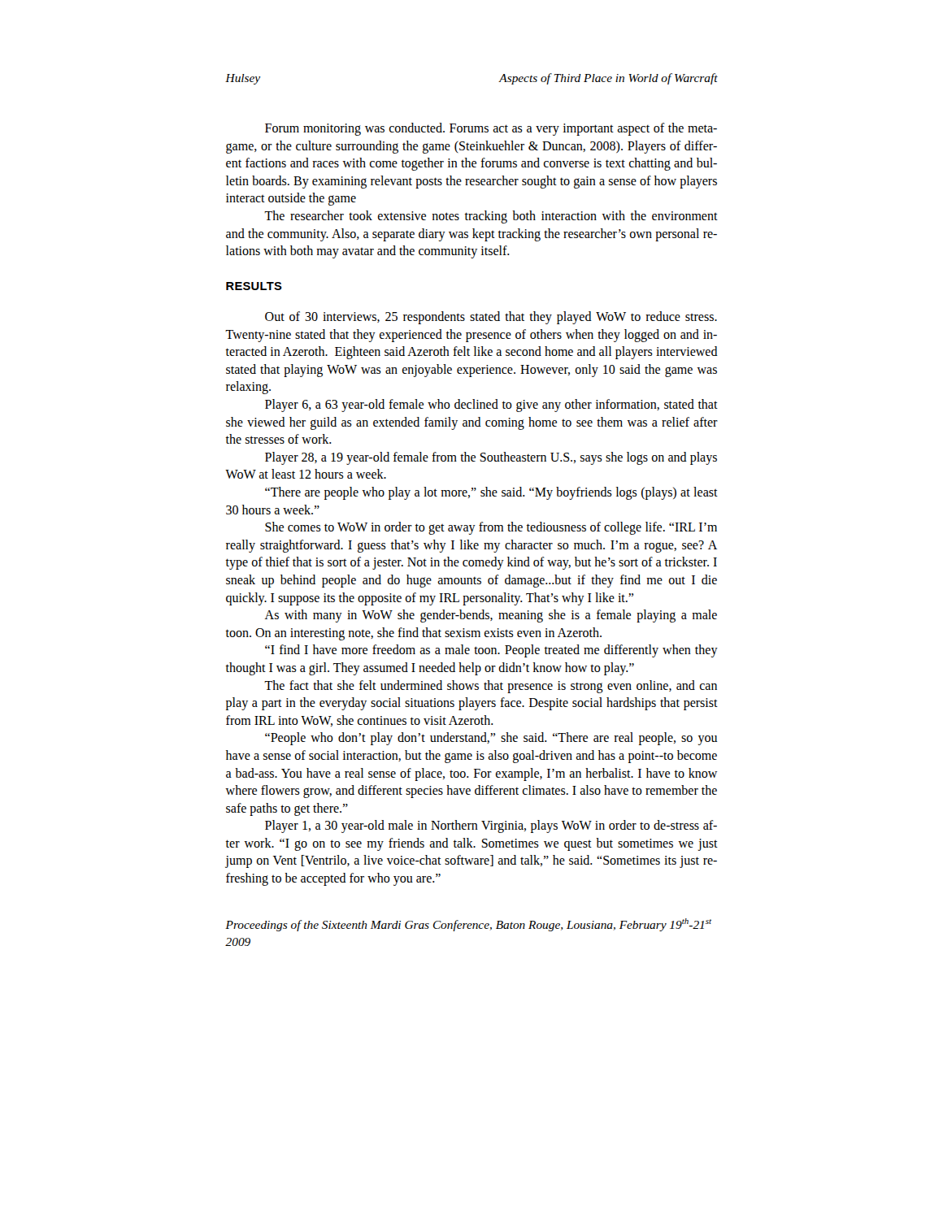Hulsey
Aspects of Third Place in World of Warcraft
Forum monitoring was conducted. Forums act as a very important aspect of the meta-game, or the culture surrounding the game (Steinkuehler & Duncan, 2008). Players of different factions and races with come together in the forums and converse is text chatting and bulletin boards. By examining relevant posts the researcher sought to gain a sense of how players interact outside the game
The researcher took extensive notes tracking both interaction with the environment and the community. Also, a separate diary was kept tracking the researcher’s own personal relations with both may avatar and the community itself.
RESULTS
Out of 30 interviews, 25 respondents stated that they played WoW to reduce stress. Twenty-nine stated that they experienced the presence of others when they logged on and interacted in Azeroth. Eighteen said Azeroth felt like a second home and all players interviewed stated that playing WoW was an enjoyable experience. However, only 10 said the game was relaxing.
Player 6, a 63 year-old female who declined to give any other information, stated that she viewed her guild as an extended family and coming home to see them was a relief after the stresses of work.
Player 28, a 19 year-old female from the Southeastern U.S., says she logs on and plays WoW at least 12 hours a week.
“There are people who play a lot more,” she said. “My boyfriends logs (plays) at least 30 hours a week.”
She comes to WoW in order to get away from the tediousness of college life. “IRL I’m really straightforward. I guess that’s why I like my character so much. I’m a rogue, see? A type of thief that is sort of a jester. Not in the comedy kind of way, but he’s sort of a trickster. I sneak up behind people and do huge amounts of damage...but if they find me out I die quickly. I suppose its the opposite of my IRL personality. That’s why I like it.”
As with many in WoW she gender-bends, meaning she is a female playing a male toon. On an interesting note, she find that sexism exists even in Azeroth.
“I find I have more freedom as a male toon. People treated me differently when they thought I was a girl. They assumed I needed help or didn’t know how to play.”
The fact that she felt undermined shows that presence is strong even online, and can play a part in the everyday social situations players face. Despite social hardships that persist from IRL into WoW, she continues to visit Azeroth.
“People who don’t play don’t understand,” she said. “There are real people, so you have a sense of social interaction, but the game is also goal-driven and has a point--to become a bad-ass. You have a real sense of place, too. For example, I’m an herbalist. I have to know where flowers grow, and different species have different climates. I also have to remember the safe paths to get there.”
Player 1, a 30 year-old male in Northern Virginia, plays WoW in order to de-stress after work. “I go on to see my friends and talk. Sometimes we quest but sometimes we just jump on Vent [Ventrilo, a live voice-chat software] and talk,” he said. “Sometimes its just refreshing to be accepted for who you are.”
Proceedings of the Sixteenth Mardi Gras Conference, Baton Rouge, Lousiana, February 19th-21st 2009